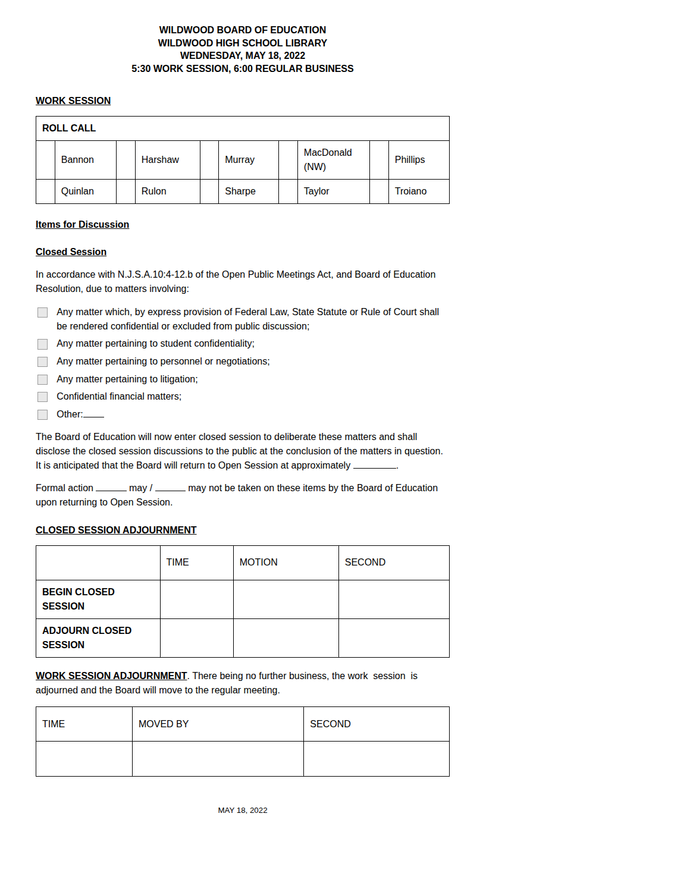WILDWOOD BOARD OF EDUCATION
WILDWOOD HIGH SCHOOL LIBRARY
WEDNESDAY, MAY 18, 2022
5:30 WORK SESSION, 6:00 REGULAR BUSINESS
WORK SESSION
| ROLL CALL |
| | Bannon | | Harshaw | | Murray | | MacDonald (NW) | | Phillips |
| | Quinlan | | Rulon | | Sharpe | | Taylor | | Troiano |
Items for Discussion
Closed Session
In accordance with N.J.S.A.10:4-12.b of the Open Public Meetings Act, and Board of Education Resolution, due to matters involving:
Any matter which, by express provision of Federal Law, State Statute or Rule of Court shall be rendered confidential or excluded from public discussion;
Any matter pertaining to student confidentiality;
Any matter pertaining to personnel or negotiations;
Any matter pertaining to litigation;
Confidential financial matters;
Other:
The Board of Education will now enter closed session to deliberate these matters and shall disclose the closed session discussions to the public at the conclusion of the matters in question. It is anticipated that the Board will return to Open Session at approximately .
Formal action may / may not be taken on these items by the Board of Education upon returning to Open Session.
CLOSED SESSION ADJOURNMENT
| | TIME | MOTION | SECOND |
| BEGIN CLOSED SESSION | | | |
| ADJOURN CLOSED SESSION | | | |
WORK SESSION ADJOURNMENT. There being no further business, the work session is adjourned and the Board will move to the regular meeting.
| TIME | MOVED BY | SECOND |
MAY 18, 2022